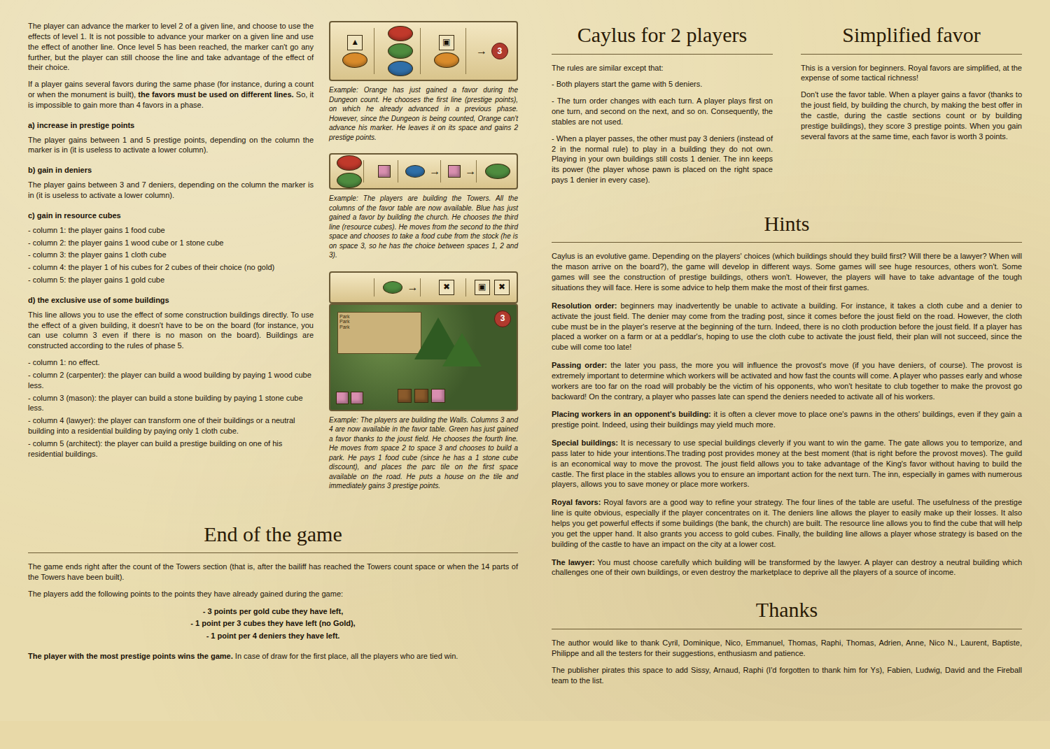The player can advance the marker to level 2 of a given line, and choose to use the effects of level 1. It is not possible to advance your marker on a given line and use the effect of another line. Once level 5 has been reached, the marker can't go any further, but the player can still choose the line and take advantage of the effect of their choice.
If a player gains several favors during the same phase (for instance, during a count or when the monument is built), the favors must be used on different lines. So, it is impossible to gain more than 4 favors in a phase.
a) increase in prestige points
The player gains between 1 and 5 prestige points, depending on the column the marker is in (it is useless to activate a lower column).
b) gain in deniers
The player gains between 3 and 7 deniers, depending on the column the marker is in (it is useless to activate a lower column).
c) gain in resource cubes
- column 1: the player gains 1 food cube
- column 2: the player gains 1 wood cube or 1 stone cube
- column 3: the player gains 1 cloth cube
- column 4: the player 1 of his cubes for 2 cubes of their choice (no gold)
- column 5: the player gains 1 gold cube
d) the exclusive use of some buildings
This line allows you to use the effect of some construction buildings directly. To use the effect of a given building, it doesn't have to be on the board (for instance, you can use column 3 even if there is no mason on the board). Buildings are constructed according to the rules of phase 5.
- column 1: no effect.
- column 2 (carpenter): the player can build a wood building by paying 1 wood cube less.
- column 3 (mason): the player can build a stone building by paying 1 stone cube less.
- column 4 (lawyer): the player can transform one of their buildings or a neutral building into a residential building by paying only 1 cloth cube.
- column 5 (architect): the player can build a prestige building on one of his residential buildings.
▲
▣
→ 3
Example: Orange has just gained a favor during the Dungeon count. He chooses the first line (prestige points), on which he already advanced in a previous phase. However, since the Dungeon is being counted, Orange can't advance his marker. He leaves it on its space and gains 2 prestige points.
→
→
Example: The players are building the Towers. All the columns of the favor table are now available. Blue has just gained a favor by building the church. He chooses the third line (resource cubes). He moves from the second to the third space and chooses to take a food cube from the stock (he is on space 3, so he has the choice between spaces 1, 2 and 3).
→
✖
▣ ✖
Park
Park
Park
3
Example: The players are building the Walls. Columns 3 and 4 are now available in the favor table. Green has just gained a favor thanks to the joust field. He chooses the fourth line. He moves from space 2 to space 3 and chooses to build a park. He pays 1 food cube (since he has a 1 stone cube discount), and places the parc tile on the first space available on the road. He puts a house on the tile and immediately gains 3 prestige points.
End of the game
The game ends right after the count of the Towers section (that is, after the bailiff has reached the Towers count space or when the 14 parts of the Towers have been built).
The players add the following points to the points they have already gained during the game:
- 3 points per gold cube they have left,
- 1 point per 3 cubes they have left (no Gold),
- 1 point per 4 deniers they have left.
The player with the most prestige points wins the game. In case of draw for the first place, all the players who are tied win.
Caylus for 2 players
The rules are similar except that:
- Both players start the game with 5 deniers.
- The turn order changes with each turn. A player plays first on one turn, and second on the next, and so on. Consequently, the stables are not used.
- When a player passes, the other must pay 3 deniers (instead of 2 in the normal rule) to play in a building they do not own. Playing in your own buildings still costs 1 denier. The inn keeps its power (the player whose pawn is placed on the right space pays 1 denier in every case).
Simplified favor
This is a version for beginners. Royal favors are simplified, at the expense of some tactical richness!
Don't use the favor table. When a player gains a favor (thanks to the joust field, by building the church, by making the best offer in the castle, during the castle sections count or by building prestige buildings), they score 3 prestige points. When you gain several favors at the same time, each favor is worth 3 points.
Hints
Caylus is an evolutive game. Depending on the players' choices (which buildings should they build first? Will there be a lawyer? When will the mason arrive on the board?), the game will develop in different ways. Some games will see huge resources, others won't. Some games will see the construction of prestige buildings, others won't. However, the players will have to take advantage of the tough situations they will face. Here is some advice to help them make the most of their first games.
Resolution order: beginners may inadvertently be unable to activate a building. For instance, it takes a cloth cube and a denier to activate the joust field. The denier may come from the trading post, since it comes before the joust field on the road. However, the cloth cube must be in the player's reserve at the beginning of the turn. Indeed, there is no cloth production before the joust field. If a player has placed a worker on a farm or at a peddlar's, hoping to use the cloth cube to activate the joust field, their plan will not succeed, since the cube will come too late!
Passing order: the later you pass, the more you will influence the provost's move (if you have deniers, of course). The provost is extremely important to determine which workers will be activated and how fast the counts will come. A player who passes early and whose workers are too far on the road will probably be the victim of his opponents, who won't hesitate to club together to make the provost go backward! On the contrary, a player who passes late can spend the deniers needed to activate all of his workers.
Placing workers in an opponent's building: it is often a clever move to place one's pawns in the others' buildings, even if they gain a prestige point. Indeed, using their buildings may yield much more.
Special buildings: It is necessary to use special buildings cleverly if you want to win the game. The gate allows you to temporize, and pass later to hide your intentions.The trading post provides money at the best moment (that is right before the provost moves). The guild is an economical way to move the provost. The joust field allows you to take advantage of the King's favor without having to build the castle. The first place in the stables allows you to ensure an important action for the next turn. The inn, especially in games with numerous players, allows you to save money or place more workers.
Royal favors: Royal favors are a good way to refine your strategy. The four lines of the table are useful. The usefulness of the prestige line is quite obvious, especially if the player concentrates on it. The deniers line allows the player to easily make up their losses. It also helps you get powerful effects if some buildings (the bank, the church) are built. The resource line allows you to find the cube that will help you get the upper hand. It also grants you access to gold cubes. Finally, the building line allows a player whose strategy is based on the building of the castle to have an impact on the city at a lower cost.
The lawyer: You must choose carefully which building will be transformed by the lawyer. A player can destroy a neutral building which challenges one of their own buildings, or even destroy the marketplace to deprive all the players of a source of income.
Thanks
The author would like to thank Cyril, Dominique, Nico, Emmanuel, Thomas, Raphi, Thomas, Adrien, Anne, Nico N., Laurent, Baptiste, Philippe and all the testers for their suggestions, enthusiasm and patience.
The publisher pirates this space to add Sissy, Arnaud, Raphi (I'd forgotten to thank him for Ys), Fabien, Ludwig, David and the Fireball team to the list.